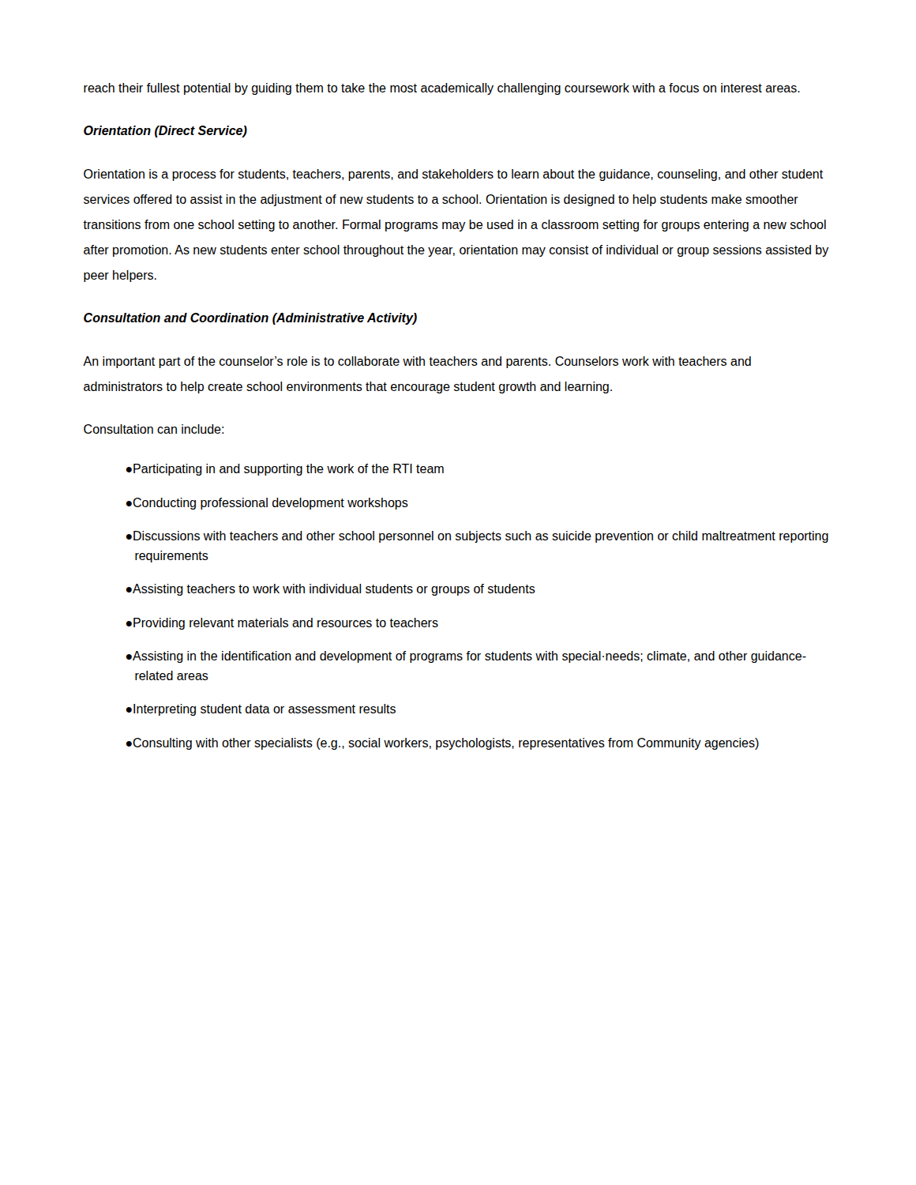reach their fullest potential by guiding them to take the most academically challenging coursework with a focus on interest areas.
Orientation (Direct Service)
Orientation is a process for students, teachers, parents, and stakeholders to learn about the guidance, counseling, and other student services offered to assist in the adjustment of new students to a school. Orientation is designed to help students make smoother transitions from one school setting to another. Formal programs may be used in a classroom setting for groups entering a new school after promotion. As new students enter school throughout the year, orientation may consist of individual or group sessions assisted by peer helpers.
Consultation and Coordination (Administrative Activity)
An important part of the counselor’s role is to collaborate with teachers and parents. Counselors work with teachers and administrators to help create school environments that encourage student growth and learning.
Consultation can include:
●Participating in and supporting the work of the RTI team
●Conducting professional development workshops
●Discussions with teachers and other school personnel on subjects such as suicide prevention or child maltreatment reporting requirements
●Assisting teachers to work with individual students or groups of students
●Providing relevant materials and resources to teachers
●Assisting in the identification and development of programs for students with special·needs; climate, and other guidance-related areas
●Interpreting student data or assessment results
●Consulting with other specialists (e.g., social workers, psychologists, representatives from Community agencies)